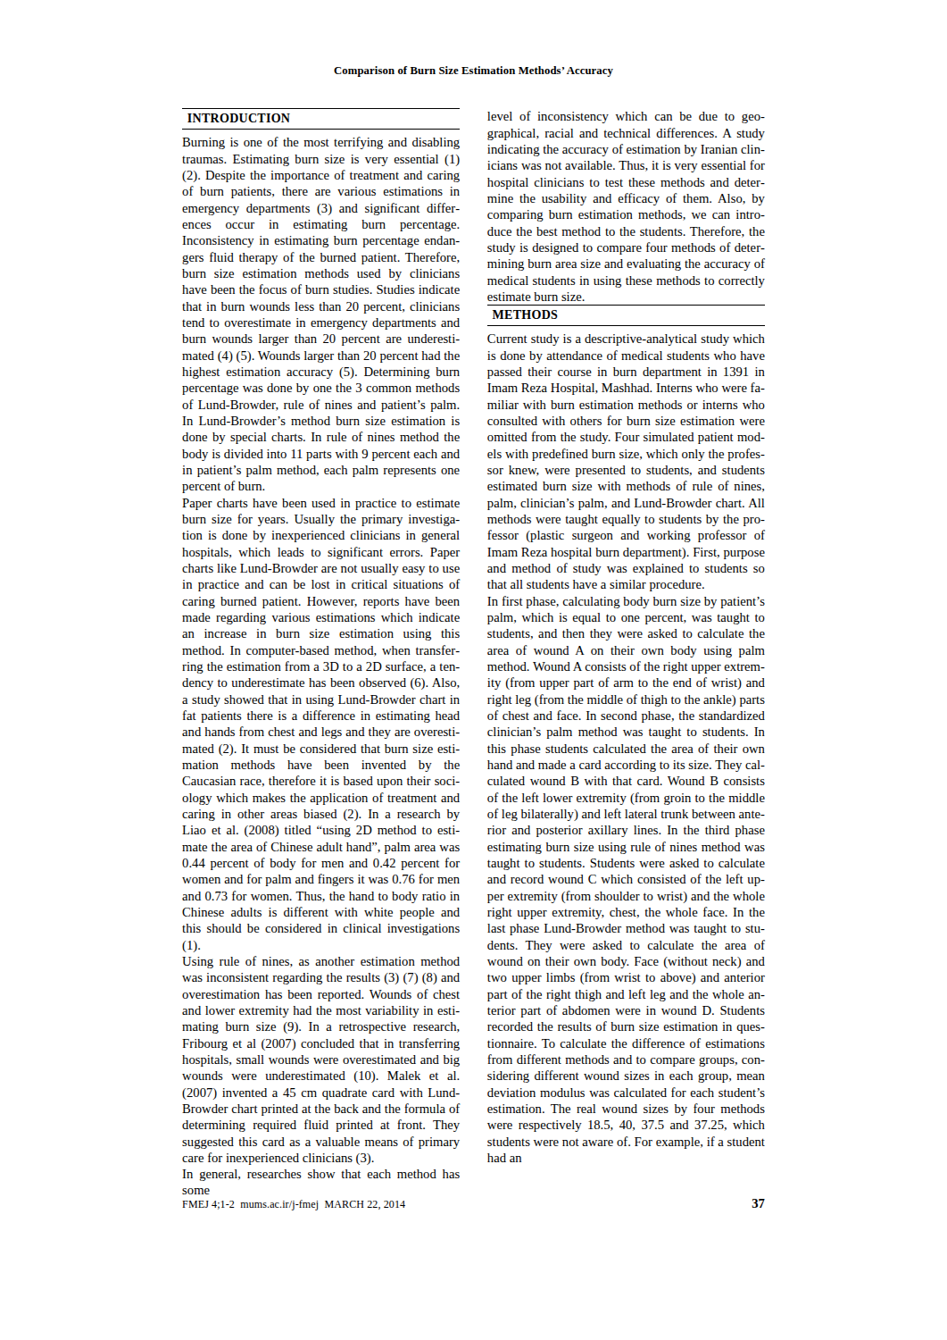Comparison of Burn Size Estimation Methods’ Accuracy
INTRODUCTION
Burning is one of the most terrifying and disabling traumas. Estimating burn size is very essential (1) (2). Despite the importance of treatment and caring of burn patients, there are various estimations in emergency departments (3) and significant differences occur in estimating burn percentage. Inconsistency in estimating burn percentage endangers fluid therapy of the burned patient. Therefore, burn size estimation methods used by clinicians have been the focus of burn studies. Studies indicate that in burn wounds less than 20 percent, clinicians tend to overestimate in emergency departments and burn wounds larger than 20 percent are underestimated (4) (5). Wounds larger than 20 percent had the highest estimation accuracy (5). Determining burn percentage was done by one the 3 common methods of Lund-Browder, rule of nines and patient’s palm. In Lund-Browder’s method burn size estimation is done by special charts. In rule of nines method the body is divided into 11 parts with 9 percent each and in patient’s palm method, each palm represents one percent of burn.
Paper charts have been used in practice to estimate burn size for years. Usually the primary investigation is done by inexperienced clinicians in general hospitals, which leads to significant errors. Paper charts like Lund-Browder are not usually easy to use in practice and can be lost in critical situations of caring burned patient. However, reports have been made regarding various estimations which indicate an increase in burn size estimation using this method. In computer-based method, when transferring the estimation from a 3D to a 2D surface, a tendency to underestimate has been observed (6). Also, a study showed that in using Lund-Browder chart in fat patients there is a difference in estimating head and hands from chest and legs and they are overestimated (2). It must be considered that burn size estimation methods have been invented by the Caucasian race, therefore it is based upon their sociology which makes the application of treatment and caring in other areas biased (2). In a research by Liao et al. (2008) titled “using 2D method to estimate the area of Chinese adult hand”, palm area was 0.44 percent of body for men and 0.42 percent for women and for palm and fingers it was 0.76 for men and 0.73 for women. Thus, the hand to body ratio in Chinese adults is different with white people and this should be considered in clinical investigations (1).
Using rule of nines, as another estimation method was inconsistent regarding the results (3) (7) (8) and overestimation has been reported. Wounds of chest and lower extremity had the most variability in estimating burn size (9). In a retrospective research, Fribourg et al (2007) concluded that in transferring hospitals, small wounds were overestimated and big wounds were underestimated (10). Malek et al. (2007) invented a 45 cm quadrate card with Lund-Browder chart printed at the back and the formula of determining required fluid printed at front. They suggested this card as a valuable means of primary care for inexperienced clinicians (3).
In general, researches show that each method has some
level of inconsistency which can be due to geographical, racial and technical differences. A study indicating the accuracy of estimation by Iranian clinicians was not available. Thus, it is very essential for hospital clinicians to test these methods and determine the usability and efficacy of them. Also, by comparing burn estimation methods, we can introduce the best method to the students. Therefore, the study is designed to compare four methods of determining burn area size and evaluating the accuracy of medical students in using these methods to correctly estimate burn size.
METHODS
Current study is a descriptive-analytical study which is done by attendance of medical students who have passed their course in burn department in 1391 in Imam Reza Hospital, Mashhad. Interns who were familiar with burn estimation methods or interns who consulted with others for burn size estimation were omitted from the study. Four simulated patient models with predefined burn size, which only the professor knew, were presented to students, and students estimated burn size with methods of rule of nines, palm, clinician’s palm, and Lund-Browder chart. All methods were taught equally to students by the professor (plastic surgeon and working professor of Imam Reza hospital burn department). First, purpose and method of study was explained to students so that all students have a similar procedure.
In first phase, calculating body burn size by patient’s palm, which is equal to one percent, was taught to students, and then they were asked to calculate the area of wound A on their own body using palm method. Wound A consists of the right upper extremity (from upper part of arm to the end of wrist) and right leg (from the middle of thigh to the ankle) parts of chest and face. In second phase, the standardized clinician’s palm method was taught to students. In this phase students calculated the area of their own hand and made a card according to its size. They calculated wound B with that card. Wound B consists of the left lower extremity (from groin to the middle of leg bilaterally) and left lateral trunk between anterior and posterior axillary lines. In the third phase estimating burn size using rule of nines method was taught to students. Students were asked to calculate and record wound C which consisted of the left upper extremity (from shoulder to wrist) and the whole right upper extremity, chest, the whole face. In the last phase Lund-Browder method was taught to students. They were asked to calculate the area of wound on their own body. Face (without neck) and two upper limbs (from wrist to above) and anterior part of the right thigh and left leg and the whole anterior part of abdomen were in wound D. Students recorded the results of burn size estimation in questionnaire. To calculate the difference of estimations from different methods and to compare groups, considering different wound sizes in each group, mean deviation modulus was calculated for each student’s estimation. The real wound sizes by four methods were respectively 18.5, 40, 37.5 and 37.25, which students were not aware of. For example, if a student had an
FMEJ 4;1-2 mums.ac.ir/j-fmej MARCH 22, 2014 37